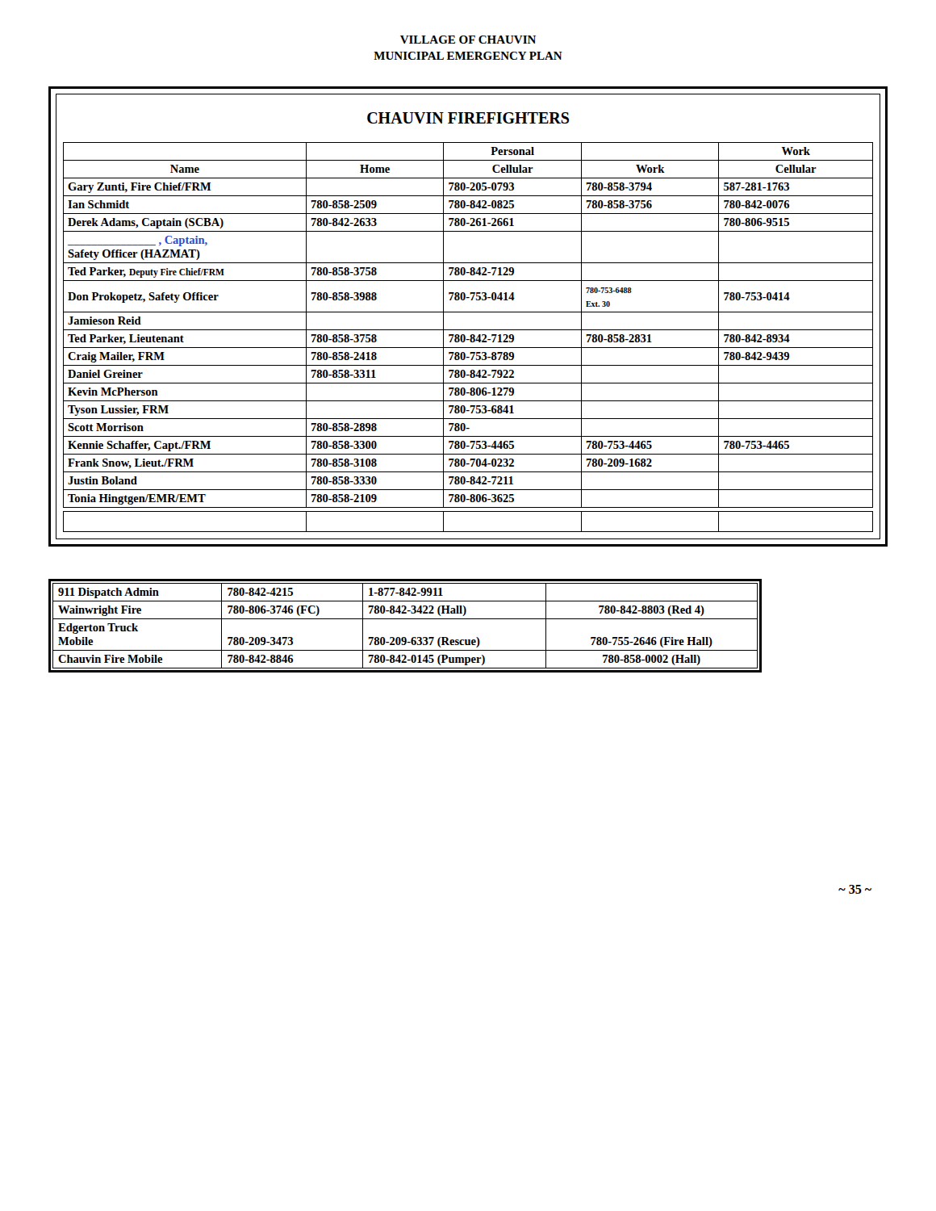VILLAGE OF CHAUVIN
MUNICIPAL EMERGENCY PLAN
CHAUVIN FIREFIGHTERS
| | | Personal | | Work |
| --- | --- | --- | --- | --- |
| Name | Home | Cellular | Work | Cellular |
| Gary Zunti, Fire Chief/FRM | | 780-205-0793 | 780-858-3794 | 587-281-1763 |
| Ian Schmidt | 780-858-2509 | 780-842-0825 | 780-858-3756 | 780-842-0076 |
| Derek Adams, Captain (SCBA) | 780-842-2633 | 780-261-2661 | | 780-806-9515 |
| _______________ , Captain, Safety Officer (HAZMAT) | | | | |
| Ted Parker, Deputy Fire Chief/FRM | 780-858-3758 | 780-842-7129 | | |
| Don Prokopetz, Safety Officer | 780-858-3988 | 780-753-0414 | 780-753-6488 Ext. 30 | 780-753-0414 |
| Jamieson Reid | | | | |
| Ted Parker, Lieutenant | 780-858-3758 | 780-842-7129 | 780-858-2831 | 780-842-8934 |
| Craig Mailer, FRM | 780-858-2418 | 780-753-8789 | | 780-842-9439 |
| Daniel Greiner | 780-858-3311 | 780-842-7922 | | |
| Kevin McPherson | | 780-806-1279 | | |
| Tyson Lussier, FRM | | 780-753-6841 | | |
| Scott Morrison | 780-858-2898 | 780- | | |
| Kennie Schaffer, Capt./FRM | 780-858-3300 | 780-753-4465 | 780-753-4465 | 780-753-4465 |
| Frank Snow, Lieut./FRM | 780-858-3108 | 780-704-0232 | 780-209-1682 | |
| Justin Boland | 780-858-3330 | 780-842-7211 | | |
| Tonia Hingtgen/EMR/EMT | 780-858-2109 | 780-806-3625 | | |
| 911 Dispatch Admin | 780-842-4215 | 1-877-842-9911 | |
| Wainwright Fire | 780-806-3746 (FC) | 780-842-3422 (Hall) | 780-842-8803 (Red 4) |
| Edgerton Truck Mobile | 780-209-3473 | 780-209-6337 (Rescue) | 780-755-2646 (Fire Hall) |
| Chauvin Fire Mobile | 780-842-8846 | 780-842-0145 (Pumper) | 780-858-0002 (Hall) |
~ 35 ~